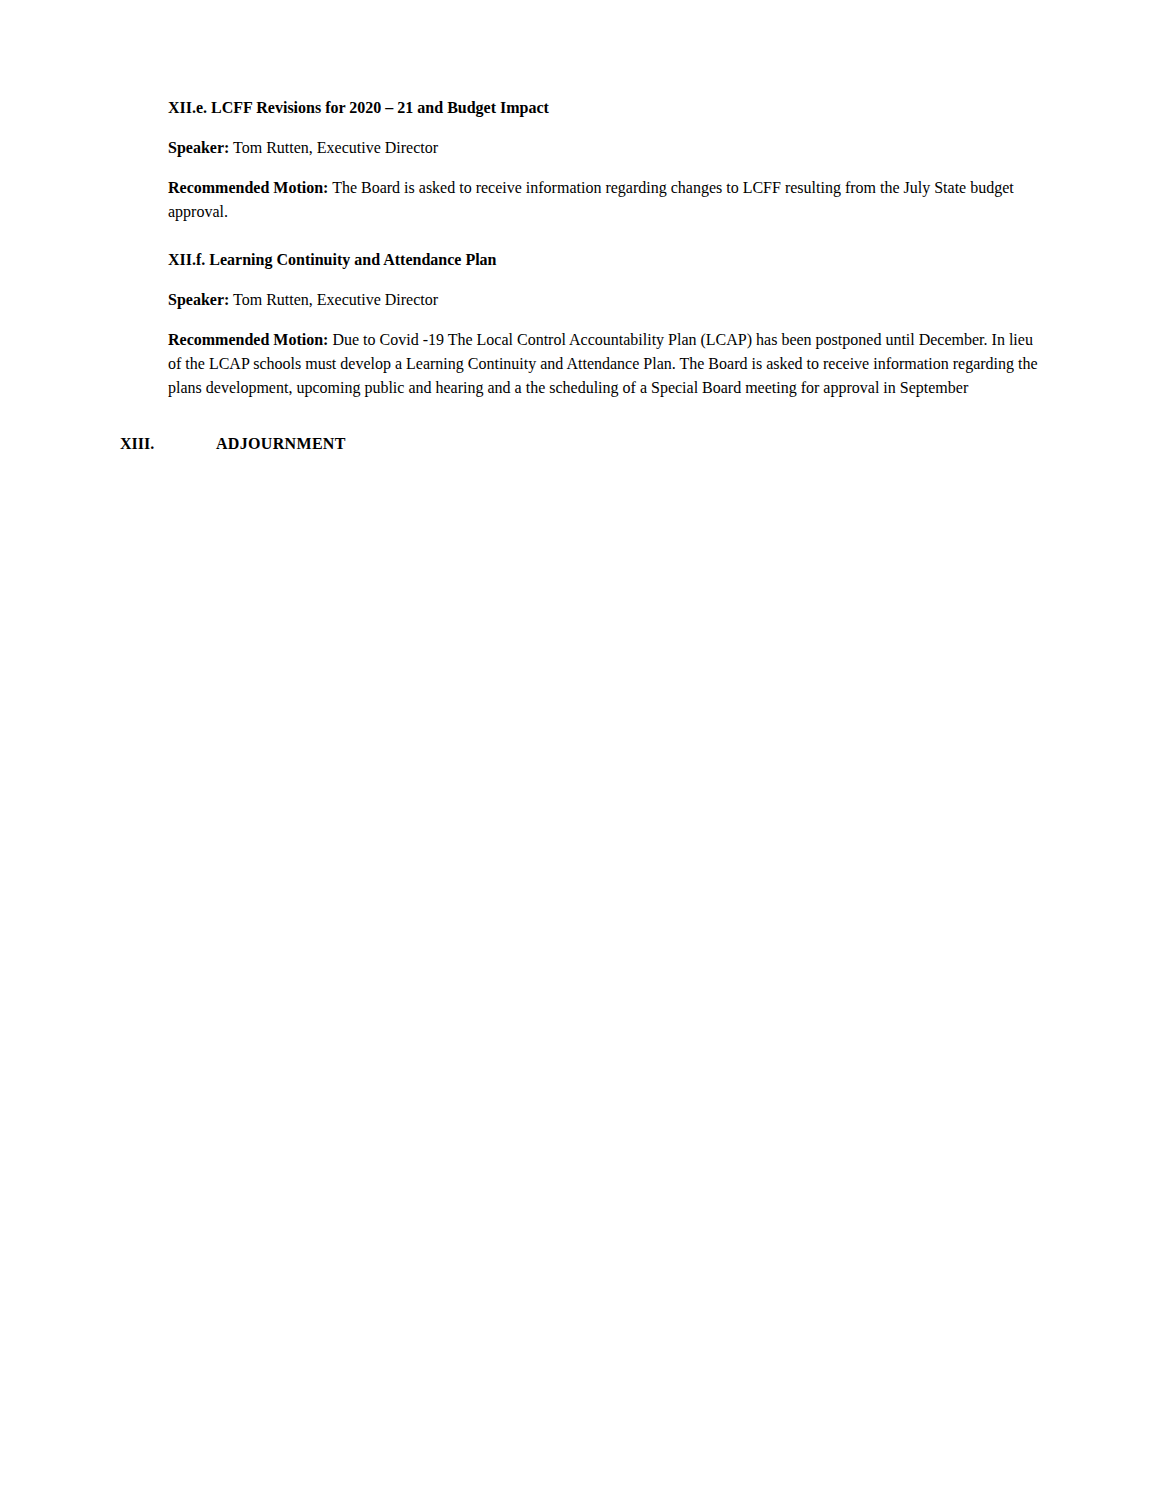XII.e. LCFF Revisions for 2020 – 21 and Budget Impact
Speaker: Tom Rutten, Executive Director
Recommended Motion: The Board is asked to receive information regarding changes to LCFF resulting from the July State budget approval.
XII.f. Learning Continuity and Attendance Plan
Speaker: Tom Rutten, Executive Director
Recommended Motion: Due to Covid -19 The Local Control Accountability Plan (LCAP) has been postponed until December. In lieu of the LCAP schools must develop a Learning Continuity and Attendance Plan. The Board is asked to receive information regarding the plans development, upcoming public and hearing and a the scheduling of a Special Board meeting for approval in September
XIII. ADJOURNMENT